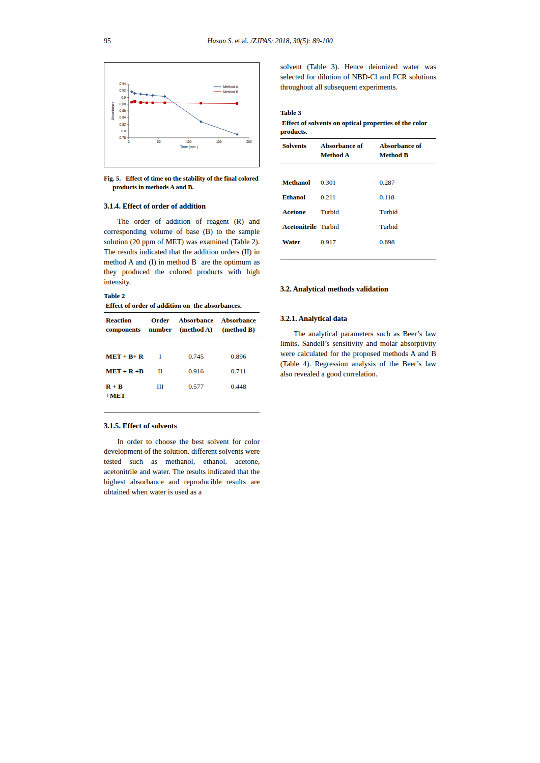95
Hasan S. et al. /ZJPAS: 2018, 30(5): 89-100
0.94 0.92 0.9 0.88 0.86 0.84 0.82 0.8 0.78 0 50 100 150 200 Time (min.) Absorbance Method A Method B
Fig. 5. Effect of time on the stability of the final colored products in methods A and B.
3.1.4. Effect of order of addition
The order of addition of reagent (R) and corresponding volume of base (B) to the sample solution (20 ppm of MET) was examined (Table 2). The results indicated that the addition orders (II) in method A and (I) in method B are the optimum as they produced the colored products with high intensity.
Table 2
Effect of order of addition on the absorbances.
| Reaction components | Order number | Absorbance (method A) | Absorbance (method B) |
| --- | --- | --- | --- |
| MET + B+ R | I | 0.745 | 0.896 |
| MET + R +B | II | 0.916 | 0.711 |
| R + B +MET | III | 0.577 | 0.448 |
3.1.5. Effect of solvents
In order to choose the best solvent for color development of the solution, different solvents were tested such as methanol, ethanol, acetone, acetonitrile and water. The results indicated that the highest absorbance and reproducible results are obtained when water is used as a
solvent (Table 3). Hence deionized water was selected for dilution of NBD-Cl and FCR solutions throughout all subsequent experiments.
Table 3
Effect of solvents on optical properties of the color products.
| Solvents | Absorbance of Method A | Absorbance of Method B |
| --- | --- | --- |
| Methanol | 0.301 | 0.287 |
| Ethanol | 0.211 | 0.118 |
| Acetone | Turbid | Turbid |
| Acetonitrile | Turbid | Turbid |
| Water | 0.917 | 0.898 |
3.2. Analytical methods validation
3.2.1. Analytical data
The analytical parameters such as Beer’s law limits, Sandell’s sensitivity and molar absorptivity were calculated for the proposed methods A and B (Table 4). Regression analysis of the Beer’s law also revealed a good correlation.